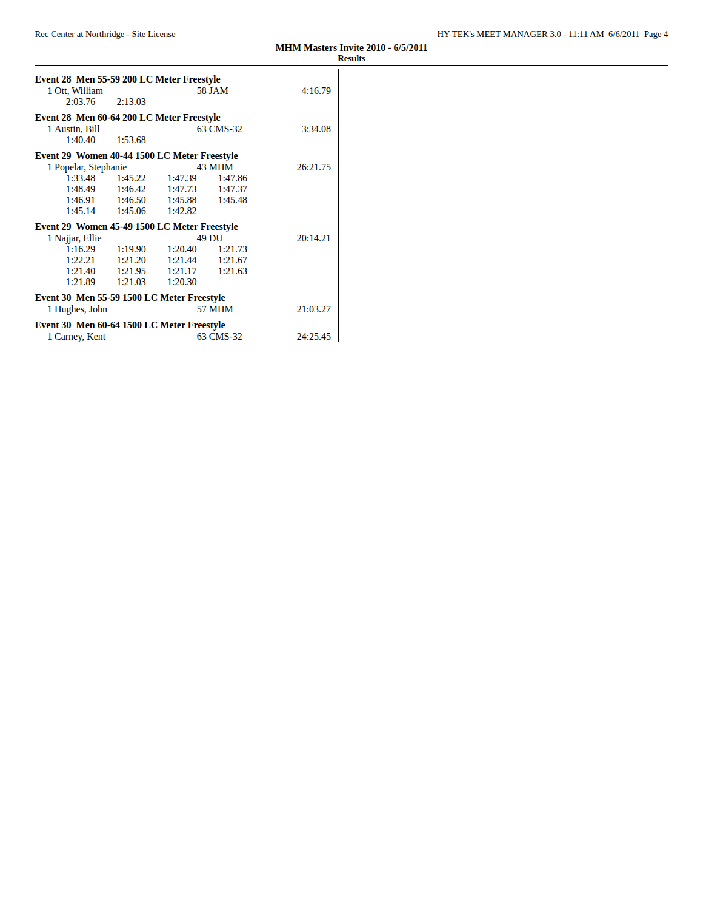Rec Center at Northridge - Site License HY-TEK's MEET MANAGER 3.0 - 11:11 AM 6/6/2011 Page 4
MHM Masters Invite 2010 - 6/5/2011
Results
Event 28 Men 55-59 200 LC Meter Freestyle
| 1 | Ott, William | 58 | JAM | 4:16.79 |
| 2:03.76 | 2:13.03 |
Event 28 Men 60-64 200 LC Meter Freestyle
| 1 | Austin, Bill | 63 | CMS-32 | 3:34.08 |
| 1:40.40 | 1:53.68 |
Event 29 Women 40-44 1500 LC Meter Freestyle
| 1 | Popelar, Stephanie | 43 | MHM | 26:21.75 |
| 1:33.48 | 1:45.22 | 1:47.39 | 1:47.86 |
| 1:48.49 | 1:46.42 | 1:47.73 | 1:47.37 |
| 1:46.91 | 1:46.50 | 1:45.88 | 1:45.48 |
| 1:45.14 | 1:45.06 | 1:42.82 | |
Event 29 Women 45-49 1500 LC Meter Freestyle
| 1 | Najjar, Ellie | 49 | DU | 20:14.21 |
| 1:16.29 | 1:19.90 | 1:20.40 | 1:21.73 |
| 1:22.21 | 1:21.20 | 1:21.44 | 1:21.67 |
| 1:21.40 | 1:21.95 | 1:21.17 | 1:21.63 |
| 1:21.89 | 1:21.03 | 1:20.30 | |
Event 30 Men 55-59 1500 LC Meter Freestyle
| 1 | Hughes, John | 57 | MHM | 21:03.27 |
Event 30 Men 60-64 1500 LC Meter Freestyle
| 1 | Carney, Kent | 63 | CMS-32 | 24:25.45 |